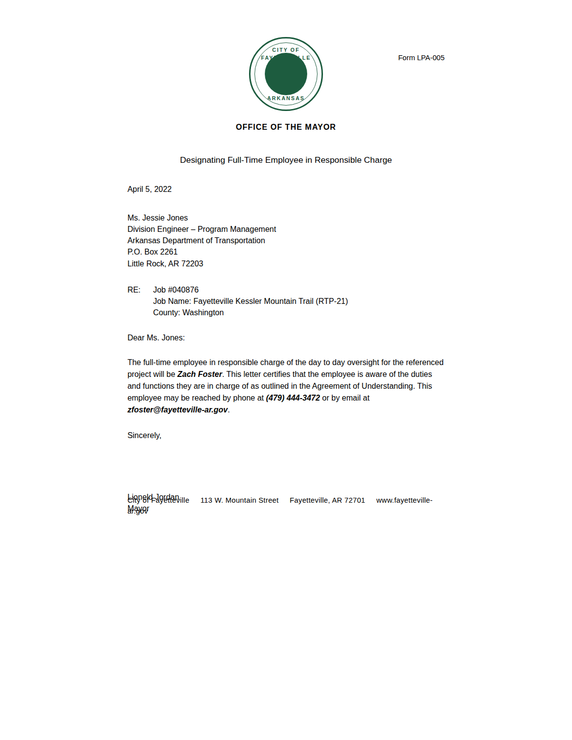Form LPA-005
CITY OF FAYETTEVILLE
ARKANSAS
OFFICE OF THE MAYOR
Designating Full-Time Employee in Responsible Charge
April 5, 2022
Ms. Jessie Jones
Division Engineer – Program Management
Arkansas Department of Transportation
P.O. Box 2261
Little Rock, AR 72203
RE:
Job #040876
Job Name: Fayetteville Kessler Mountain Trail (RTP-21)
County: Washington
Dear Ms. Jones:
The full-time employee in responsible charge of the day to day oversight for the referenced project will be Zach Foster. This letter certifies that the employee is aware of the duties and functions they are in charge of as outlined in the Agreement of Understanding. This employee may be reached by phone at (479) 444-3472 or by email at zfoster@fayetteville-ar.gov.
Sincerely,
Lioneld Jordan
Mayor
City of Fayetteville 113 W. Mountain Street Fayetteville, AR 72701 www.fayetteville-ar.gov